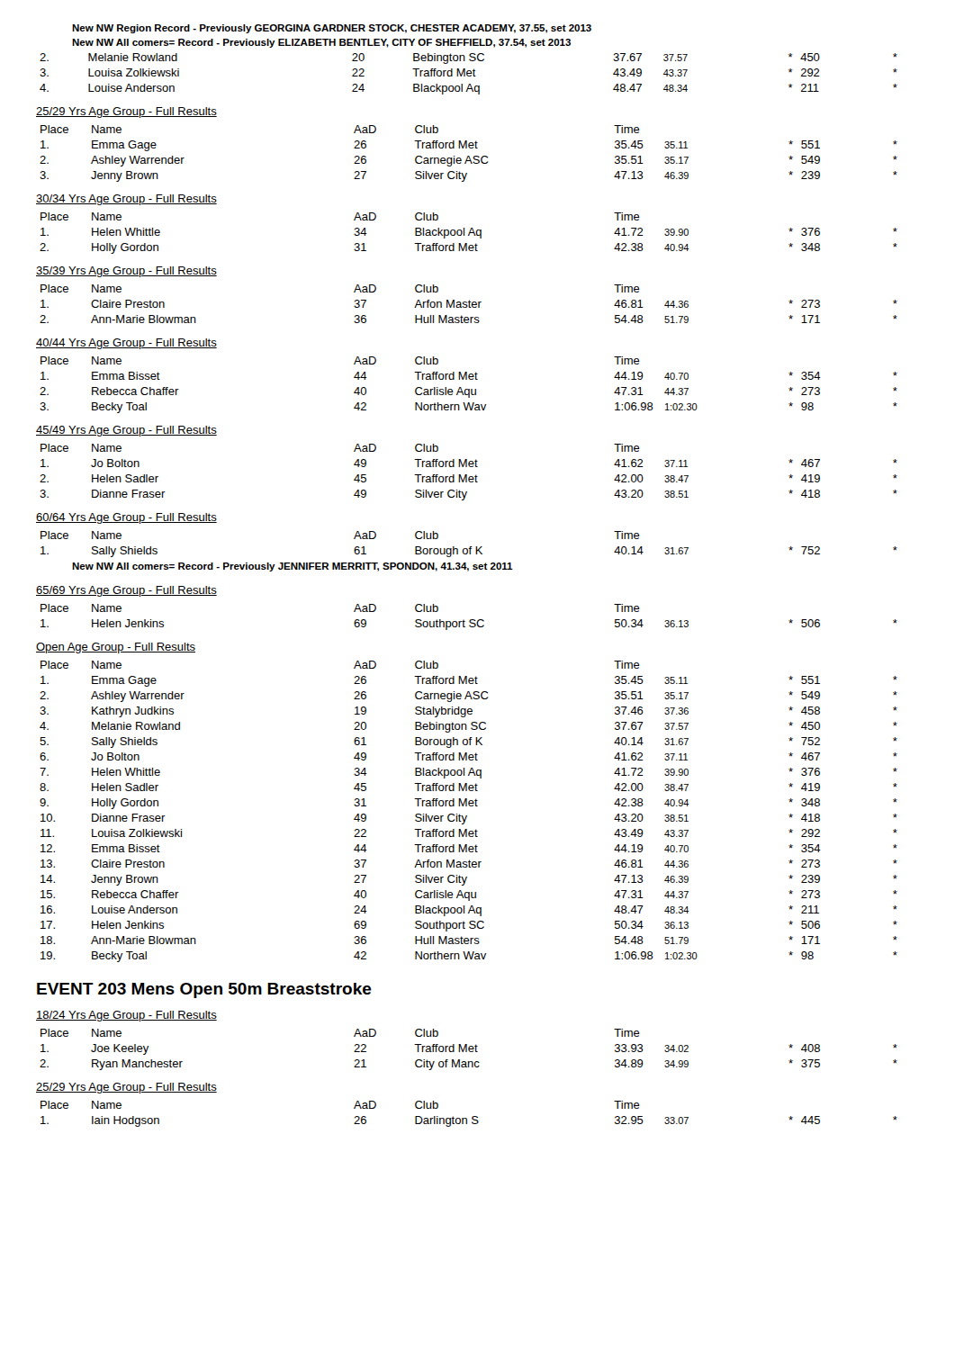New NW Region Record - Previously GEORGINA GARDNER STOCK, CHESTER ACADEMY, 37.55, set 2013
New NW All comers= Record - Previously ELIZABETH BENTLEY, CITY OF SHEFFIELD, 37.54, set 2013
| 2. | Melanie Rowland | 20 | Bebington SC | 37.67 37.57 | * 450 | * |
| 3. | Louisa Zolkiewski | 22 | Trafford Met | 43.49 43.37 | * 292 | * |
| 4. | Louise Anderson | 24 | Blackpool Aq | 48.47 48.34 | * 211 | * |
25/29 Yrs Age Group - Full Results
| Place | Name | AaD | Club | Time | | |
| 1. | Emma Gage | 26 | Trafford Met | 35.45 35.11 | * 551 | * |
| 2. | Ashley Warrender | 26 | Carnegie ASC | 35.51 35.17 | * 549 | * |
| 3. | Jenny Brown | 27 | Silver City | 47.13 46.39 | * 239 | * |
30/34 Yrs Age Group - Full Results
| Place | Name | AaD | Club | Time | | |
| 1. | Helen Whittle | 34 | Blackpool Aq | 41.72 39.90 | * 376 | * |
| 2. | Holly Gordon | 31 | Trafford Met | 42.38 40.94 | * 348 | * |
35/39 Yrs Age Group - Full Results
| Place | Name | AaD | Club | Time | | |
| 1. | Claire Preston | 37 | Arfon Master | 46.81 44.36 | * 273 | * |
| 2. | Ann-Marie Blowman | 36 | Hull Masters | 54.48 51.79 | * 171 | * |
40/44 Yrs Age Group - Full Results
| Place | Name | AaD | Club | Time | | |
| 1. | Emma Bisset | 44 | Trafford Met | 44.19 40.70 | * 354 | * |
| 2. | Rebecca Chaffer | 40 | Carlisle Aqu | 47.31 44.37 | * 273 | * |
| 3. | Becky Toal | 42 | Northern Wav | 1:06.98 1:02.30 | * 98 | * |
45/49 Yrs Age Group - Full Results
| Place | Name | AaD | Club | Time | | |
| 1. | Jo Bolton | 49 | Trafford Met | 41.62 37.11 | * 467 | * |
| 2. | Helen Sadler | 45 | Trafford Met | 42.00 38.47 | * 419 | * |
| 3. | Dianne Fraser | 49 | Silver City | 43.20 38.51 | * 418 | * |
60/64 Yrs Age Group - Full Results
| Place | Name | AaD | Club | Time | | |
| 1. | Sally Shields | 61 | Borough of K | 40.14 31.67 | * 752 | * |
New NW All comers= Record - Previously JENNIFER MERRITT, SPONDON, 41.34, set 2011
65/69 Yrs Age Group - Full Results
| Place | Name | AaD | Club | Time | | |
| 1. | Helen Jenkins | 69 | Southport SC | 50.34 36.13 | * 506 | * |
Open Age Group - Full Results
| Place | Name | AaD | Club | Time | | |
| 1. | Emma Gage | 26 | Trafford Met | 35.45 35.11 | * 551 | * |
| 2. | Ashley Warrender | 26 | Carnegie ASC | 35.51 35.17 | * 549 | * |
| 3. | Kathryn Judkins | 19 | Stalybridge | 37.46 37.36 | * 458 | * |
| 4. | Melanie Rowland | 20 | Bebington SC | 37.67 37.57 | * 450 | * |
| 5. | Sally Shields | 61 | Borough of K | 40.14 31.67 | * 752 | * |
| 6. | Jo Bolton | 49 | Trafford Met | 41.62 37.11 | * 467 | * |
| 7. | Helen Whittle | 34 | Blackpool Aq | 41.72 39.90 | * 376 | * |
| 8. | Helen Sadler | 45 | Trafford Met | 42.00 38.47 | * 419 | * |
| 9. | Holly Gordon | 31 | Trafford Met | 42.38 40.94 | * 348 | * |
| 10. | Dianne Fraser | 49 | Silver City | 43.20 38.51 | * 418 | * |
| 11. | Louisa Zolkiewski | 22 | Trafford Met | 43.49 43.37 | * 292 | * |
| 12. | Emma Bisset | 44 | Trafford Met | 44.19 40.70 | * 354 | * |
| 13. | Claire Preston | 37 | Arfon Master | 46.81 44.36 | * 273 | * |
| 14. | Jenny Brown | 27 | Silver City | 47.13 46.39 | * 239 | * |
| 15. | Rebecca Chaffer | 40 | Carlisle Aqu | 47.31 44.37 | * 273 | * |
| 16. | Louise Anderson | 24 | Blackpool Aq | 48.47 48.34 | * 211 | * |
| 17. | Helen Jenkins | 69 | Southport SC | 50.34 36.13 | * 506 | * |
| 18. | Ann-Marie Blowman | 36 | Hull Masters | 54.48 51.79 | * 171 | * |
| 19. | Becky Toal | 42 | Northern Wav | 1:06.98 1:02.30 | * 98 | * |
EVENT 203 Mens Open 50m Breaststroke
18/24 Yrs Age Group - Full Results
| Place | Name | AaD | Club | Time | | |
| 1. | Joe Keeley | 22 | Trafford Met | 33.93 34.02 | * 408 | * |
| 2. | Ryan Manchester | 21 | City of Manc | 34.89 34.99 | * 375 | * |
25/29 Yrs Age Group - Full Results
| Place | Name | AaD | Club | Time | | |
| 1. | Iain Hodgson | 26 | Darlington S | 32.95 33.07 | * 445 | * |